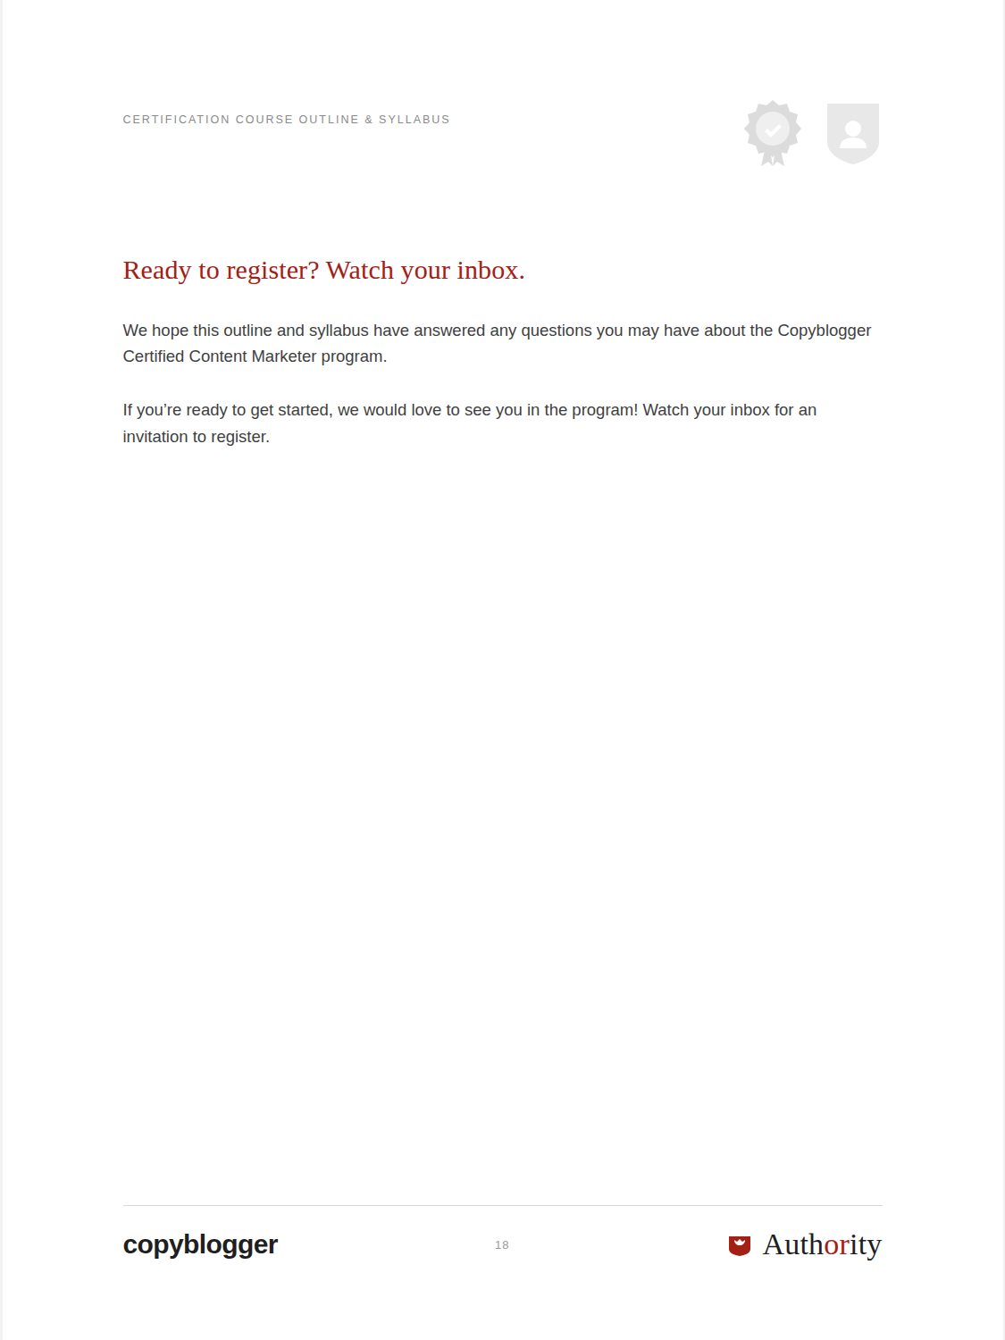Certification Course Outline & Syllabus
Ready to register? Watch your inbox.
We hope this outline and syllabus have answered any questions you may have about the Copyblogger Certified Content Marketer program.
If you’re ready to get started, we would love to see you in the program! Watch your inbox for an invitation to register.
copyblogger
18
Authority